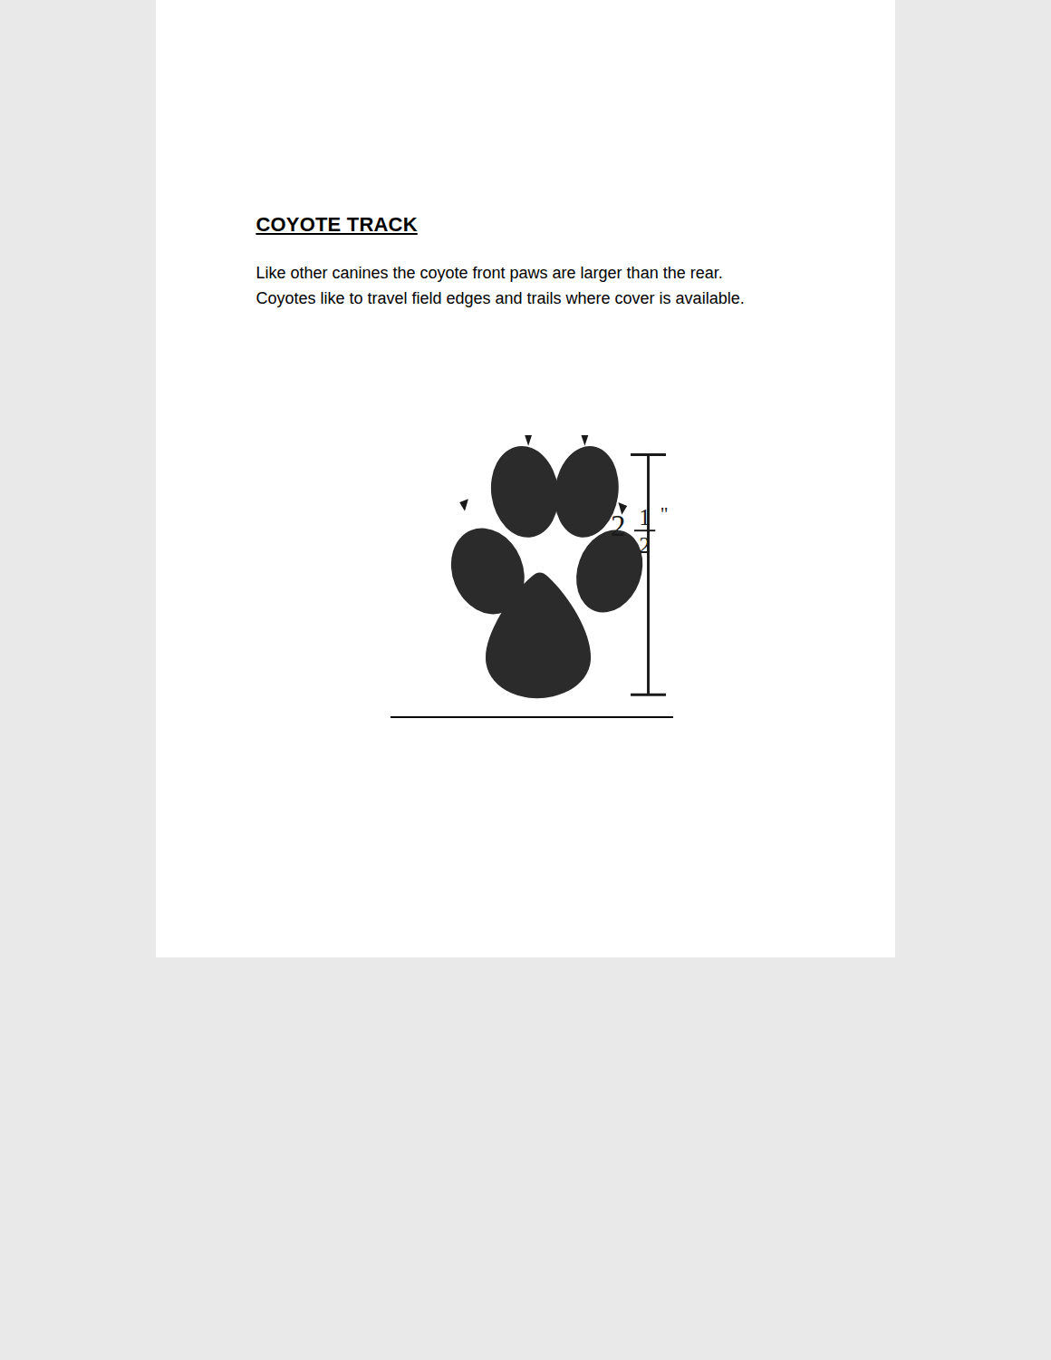COYOTE TRACK
Like other canines the coyote front paws are larger than the rear. Coyotes like to travel field edges and trails where cover is available.
2 1 2 "